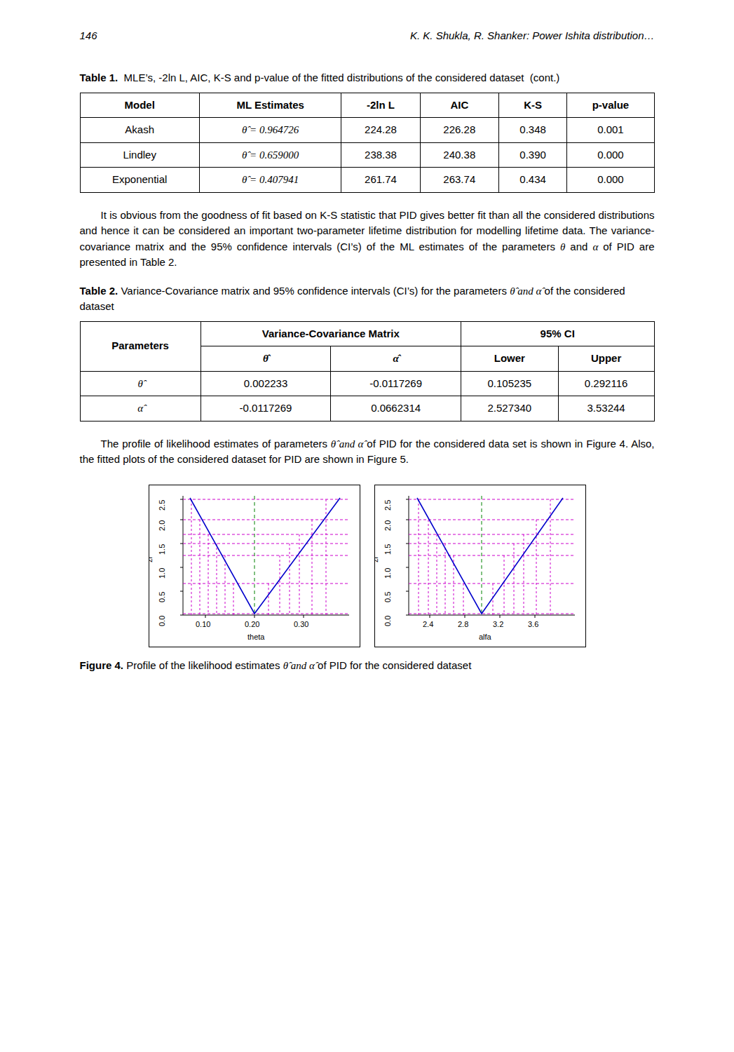146 K. K. Shukla, R. Shanker: Power Ishita distribution…
Table 1. MLE’s, -2ln L, AIC, K-S and p-value of the fitted distributions of the considered dataset (cont.)
| Model | ML Estimates | -2ln L | AIC | K-S | p-value |
| --- | --- | --- | --- | --- | --- |
| Akash | θ̂ = 0.964726 | 224.28 | 226.28 | 0.348 | 0.001 |
| Lindley | θ̂ = 0.659000 | 238.38 | 240.38 | 0.390 | 0.000 |
| Exponential | θ̂ = 0.407941 | 261.74 | 263.74 | 0.434 | 0.000 |
It is obvious from the goodness of fit based on K-S statistic that PID gives better fit than all the considered distributions and hence it can be considered an important two-parameter lifetime distribution for modelling lifetime data. The variance-covariance matrix and the 95% confidence intervals (CI’s) of the ML estimates of the parameters θ and α of PID are presented in Table 2.
Table 2. Variance-Covariance matrix and 95% confidence intervals (CI’s) for the parameters θ̂ and α̂ of the considered dataset
| Parameters | Variance-Covariance Matrix | 95% CI |
| --- | --- | --- |
| θ̂ | α̂ | Lower | Upper |
| θ̂ | 0.002233 | -0.0117269 | 0.105235 | 0.292116 |
| α̂ | -0.0117269 | 0.0662314 | 2.527340 | 3.53244 |
The profile of likelihood estimates of parameters θ̂ and α̂ of PID for the considered data set is shown in Figure 4. Also, the fitted plots of the considered dataset for PID are shown in Figure 5.
0.0 0.5 1.0 1.5 2.0 2.5 zl 0.10 0.20 0.30 theta
0.0 0.5 1.0 1.5 2.0 2.5 zl 2.4 2.8 3.2 3.6 alfa
Figure 4. Profile of the likelihood estimates θ̂ and α̂ of PID for the considered dataset